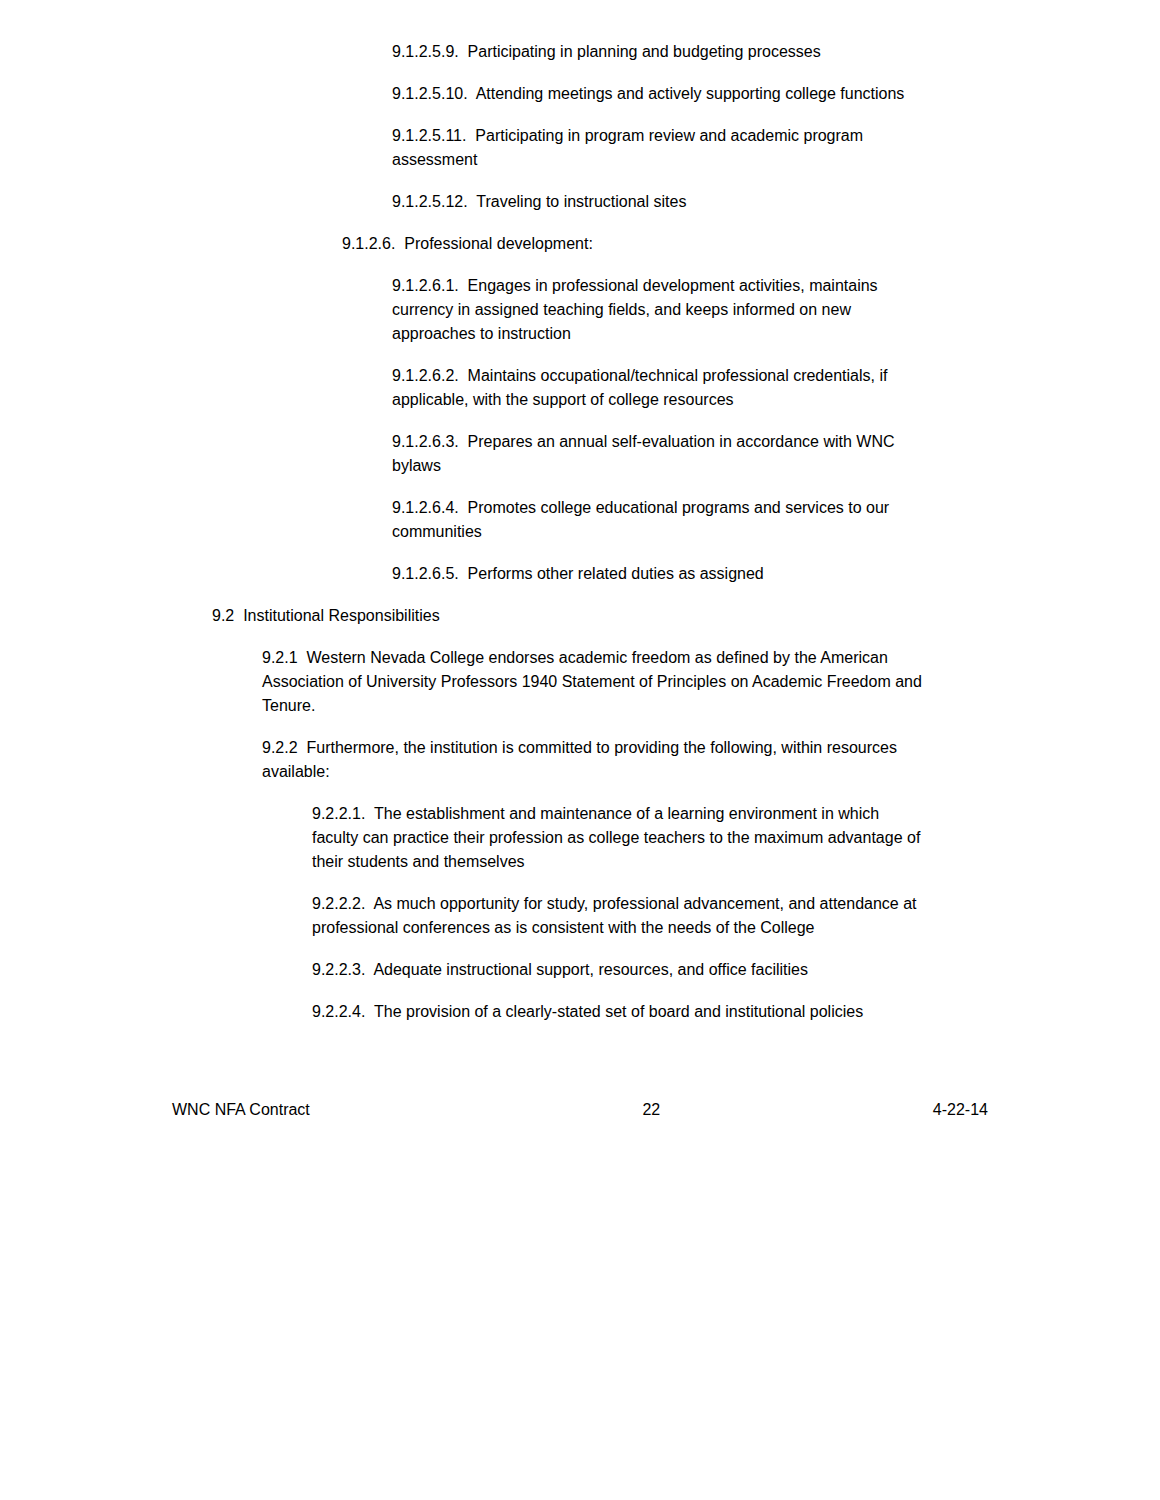9.1.2.5.9. Participating in planning and budgeting processes
9.1.2.5.10. Attending meetings and actively supporting college functions
9.1.2.5.11. Participating in program review and academic program assessment
9.1.2.5.12. Traveling to instructional sites
9.1.2.6. Professional development:
9.1.2.6.1. Engages in professional development activities, maintains currency in assigned teaching fields, and keeps informed on new approaches to instruction
9.1.2.6.2. Maintains occupational/technical professional credentials, if applicable, with the support of college resources
9.1.2.6.3. Prepares an annual self-evaluation in accordance with WNC bylaws
9.1.2.6.4. Promotes college educational programs and services to our communities
9.1.2.6.5. Performs other related duties as assigned
9.2 Institutional Responsibilities
9.2.1 Western Nevada College endorses academic freedom as defined by the American Association of University Professors 1940 Statement of Principles on Academic Freedom and Tenure.
9.2.2 Furthermore, the institution is committed to providing the following, within resources available:
9.2.2.1. The establishment and maintenance of a learning environment in which faculty can practice their profession as college teachers to the maximum advantage of their students and themselves
9.2.2.2. As much opportunity for study, professional advancement, and attendance at professional conferences as is consistent with the needs of the College
9.2.2.3. Adequate instructional support, resources, and office facilities
9.2.2.4. The provision of a clearly-stated set of board and institutional policies
WNC NFA Contract 22 4-22-14